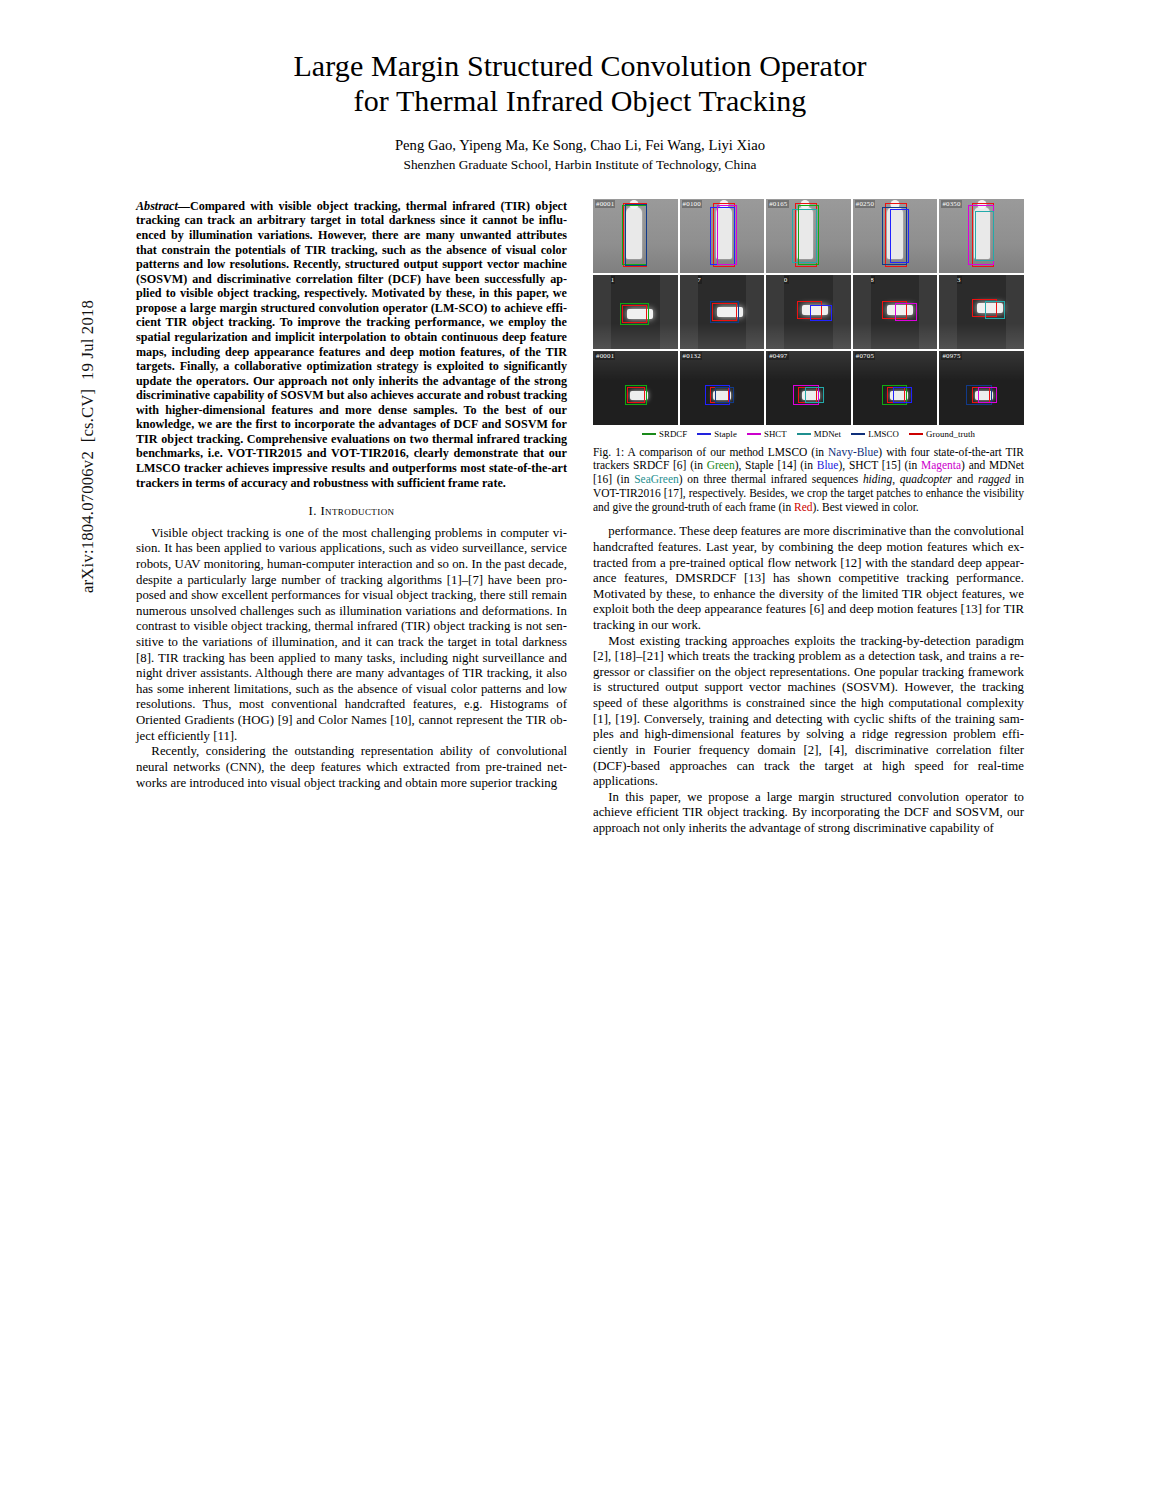arXiv:1804.07006v2 [cs.CV] 19 Jul 2018
Large Margin Structured Convolution Operator
for Thermal Infrared Object Tracking
Peng Gao, Yipeng Ma, Ke Song, Chao Li, Fei Wang, Liyi Xiao
Shenzhen Graduate School, Harbin Institute of Technology, China
Abstract—Compared with visible object tracking, thermal infrared (TIR) object tracking can track an arbitrary target in total darkness since it cannot be influenced by illumination variations. However, there are many unwanted attributes that constrain the potentials of TIR tracking, such as the absence of visual color patterns and low resolutions. Recently, structured output support vector machine (SOSVM) and discriminative correlation filter (DCF) have been successfully applied to visible object tracking, respectively. Motivated by these, in this paper, we propose a large margin structured convolution operator (LM-SCO) to achieve efficient TIR object tracking. To improve the tracking performance, we employ the spatial regularization and implicit interpolation to obtain continuous deep feature maps, including deep appearance features and deep motion features, of the TIR targets. Finally, a collaborative optimization strategy is exploited to significantly update the operators. Our approach not only inherits the advantage of the strong discriminative capability of SOSVM but also achieves accurate and robust tracking with higher-dimensional features and more dense samples. To the best of our knowledge, we are the first to incorporate the advantages of DCF and SOSVM for TIR object tracking. Comprehensive evaluations on two thermal infrared tracking benchmarks, i.e. VOT-TIR2015 and VOT-TIR2016, clearly demonstrate that our LMSCO tracker achieves impressive results and outperforms most state-of-the-art trackers in terms of accuracy and robustness with sufficient frame rate.
I. Introduction
Visible object tracking is one of the most challenging problems in computer vision. It has been applied to various applications, such as video surveillance, service robots, UAV monitoring, human-computer interaction and so on. In the past decade, despite a particularly large number of tracking algorithms [1]–[7] have been proposed and show excellent performances for visual object tracking, there still remain numerous unsolved challenges such as illumination variations and deformations. In contrast to visible object tracking, thermal infrared (TIR) object tracking is not sensitive to the variations of illumination, and it can track the target in total darkness [8]. TIR tracking has been applied to many tasks, including night surveillance and night driver assistants. Although there are many advantages of TIR tracking, it also has some inherent limitations, such as the absence of visual color patterns and low resolutions. Thus, most conventional handcrafted features, e.g. Histograms of Oriented Gradients (HOG) [9] and Color Names [10], cannot represent the TIR object efficiently [11].
Recently, considering the outstanding representation ability of convolutional neural networks (CNN), the deep features which extracted from pre-trained networks are introduced into visual object tracking and obtain more superior tracking
#0001
#0100
#0165
#0250
#0350
#0001
#0037
#0070
#0118
#0173
#0001
#0132
#0497
#0705
#0975
SRDCF Staple SHCT MDNet LMSCO Ground_truth
Fig. 1: A comparison of our method LMSCO (in Navy-Blue) with four state-of-the-art TIR trackers SRDCF [6] (in Green), Staple [14] (in Blue), SHCT [15] (in Magenta) and MDNet [16] (in SeaGreen) on three thermal infrared sequences hiding, quadcopter and ragged in VOT-TIR2016 [17], respectively. Besides, we crop the target patches to enhance the visibility and give the ground-truth of each frame (in Red). Best viewed in color.
performance. These deep features are more discriminative than the convolutional handcrafted features. Last year, by combining the deep motion features which extracted from a pre-trained optical flow network [12] with the standard deep appearance features, DMSRDCF [13] has shown competitive tracking performance. Motivated by these, to enhance the diversity of the limited TIR object features, we exploit both the deep appearance features [6] and deep motion features [13] for TIR tracking in our work.
Most existing tracking approaches exploits the tracking-by-detection paradigm [2], [18]–[21] which treats the tracking problem as a detection task, and trains a regressor or classifier on the object representations. One popular tracking framework is structured output support vector machines (SOSVM). However, the tracking speed of these algorithms is constrained since the high computational complexity [1], [19]. Conversely, training and detecting with cyclic shifts of the training samples and high-dimensional features by solving a ridge regression problem efficiently in Fourier frequency domain [2], [4], discriminative correlation filter (DCF)-based approaches can track the target at high speed for real-time applications.
In this paper, we propose a large margin structured convolution operator to achieve efficient TIR object tracking. By incorporating the DCF and SOSVM, our approach not only inherits the advantage of strong discriminative capability of